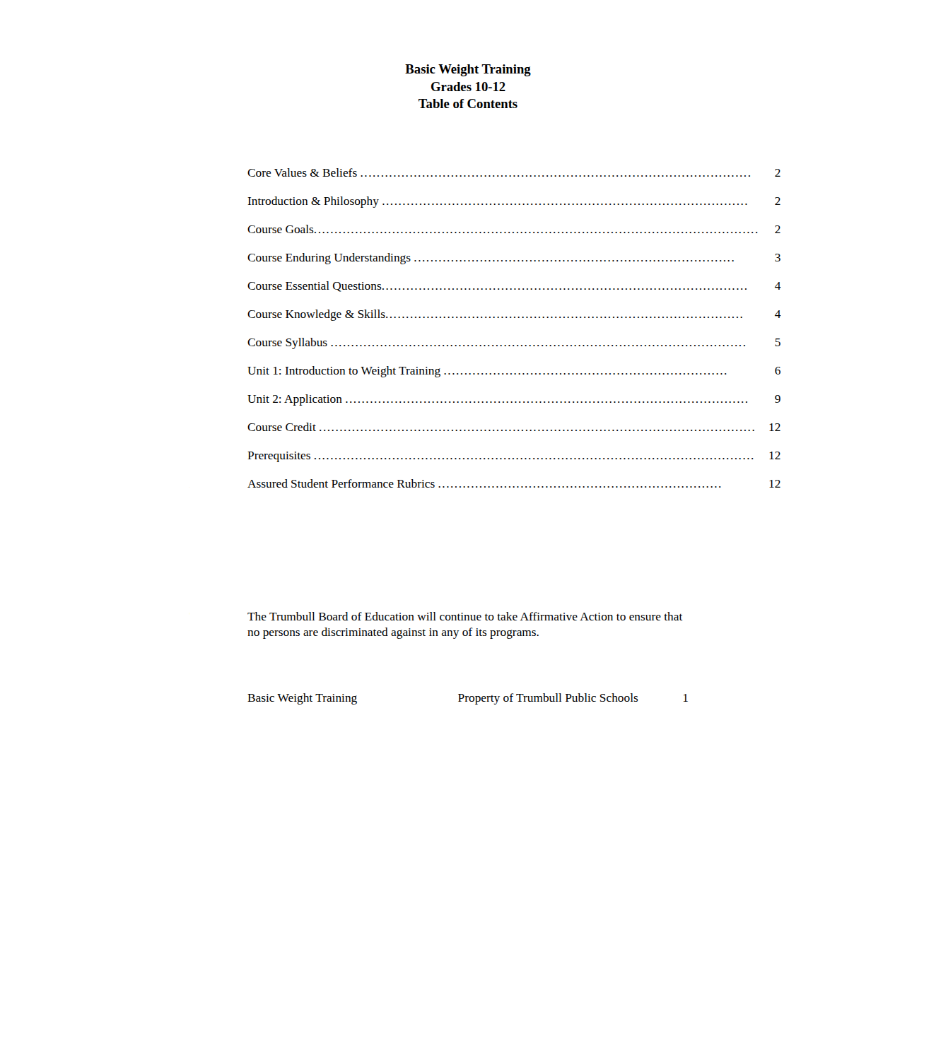Basic Weight Training Grades 10-12 Table of Contents
| Core Values & Beliefs ............................................................................................... | 2 |
| Introduction & Philosophy ......................................................................................... | 2 |
| Course Goals ............................................................................................................ | 2 |
| Course Enduring Understandings .............................................................................. | 3 |
| Course Essential Questions ......................................................................................... | 4 |
| Course Knowledge & Skills ....................................................................................... | 4 |
| Course Syllabus ..................................................................................................... | 5 |
| Unit 1: Introduction to Weight Training ..................................................................... | 6 |
| Unit 2: Application .................................................................................................. | 9 |
| Course Credit .......................................................................................................... | 12 |
| Prerequisites ........................................................................................................... | 12 |
| Assured Student Performance Rubrics ..................................................................... | 12 |
The Trumbull Board of Education will continue to take Affirmative Action to ensure that no persons are discriminated against in any of its programs.
Basic Weight Training
Property of Trumbull Public Schools
1